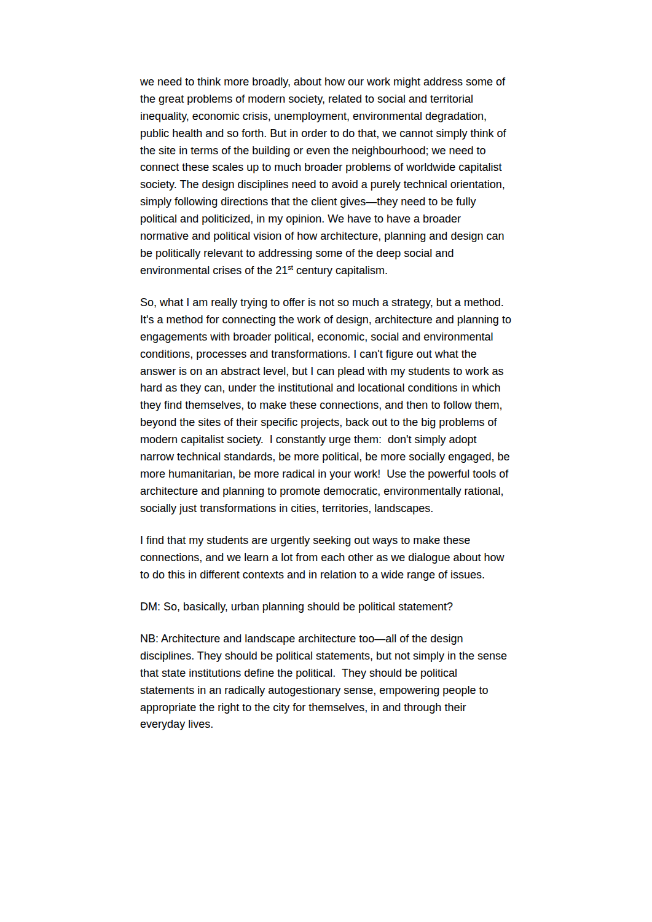we need to think more broadly, about how our work might address some of the great problems of modern society, related to social and territorial inequality, economic crisis, unemployment, environmental degradation, public health and so forth. But in order to do that, we cannot simply think of the site in terms of the building or even the neighbourhood; we need to connect these scales up to much broader problems of worldwide capitalist society. The design disciplines need to avoid a purely technical orientation, simply following directions that the client gives—they need to be fully political and politicized, in my opinion. We have to have a broader normative and political vision of how architecture, planning and design can be politically relevant to addressing some of the deep social and environmental crises of the 21st century capitalism.
So, what I am really trying to offer is not so much a strategy, but a method. It's a method for connecting the work of design, architecture and planning to engagements with broader political, economic, social and environmental conditions, processes and transformations. I can't figure out what the answer is on an abstract level, but I can plead with my students to work as hard as they can, under the institutional and locational conditions in which they find themselves, to make these connections, and then to follow them, beyond the sites of their specific projects, back out to the big problems of modern capitalist society. I constantly urge them: don't simply adopt narrow technical standards, be more political, be more socially engaged, be more humanitarian, be more radical in your work! Use the powerful tools of architecture and planning to promote democratic, environmentally rational, socially just transformations in cities, territories, landscapes.
I find that my students are urgently seeking out ways to make these connections, and we learn a lot from each other as we dialogue about how to do this in different contexts and in relation to a wide range of issues.
DM: So, basically, urban planning should be political statement?
NB: Architecture and landscape architecture too—all of the design disciplines. They should be political statements, but not simply in the sense that state institutions define the political. They should be political statements in an radically autogestionary sense, empowering people to appropriate the right to the city for themselves, in and through their everyday lives.